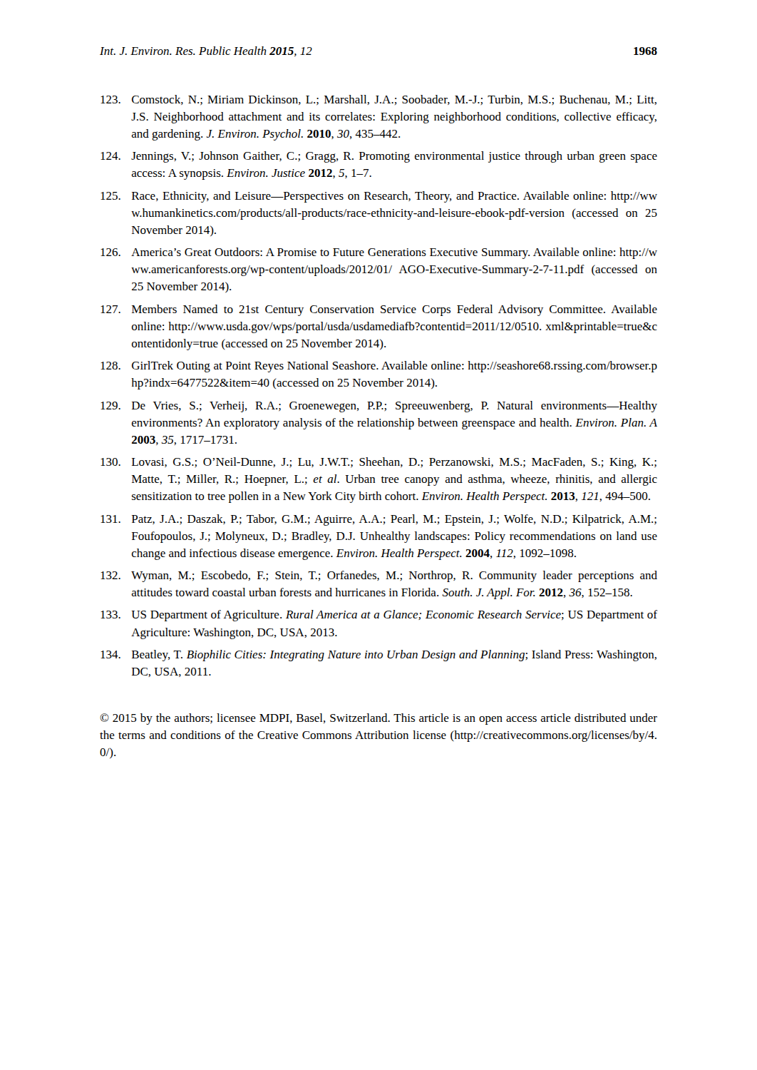Int. J. Environ. Res. Public Health 2015, 12 1968
123. Comstock, N.; Miriam Dickinson, L.; Marshall, J.A.; Soobader, M.-J.; Turbin, M.S.; Buchenau, M.; Litt, J.S. Neighborhood attachment and its correlates: Exploring neighborhood conditions, collective efficacy, and gardening. J. Environ. Psychol. 2010, 30, 435–442.
124. Jennings, V.; Johnson Gaither, C.; Gragg, R. Promoting environmental justice through urban green space access: A synopsis. Environ. Justice 2012, 5, 1–7.
125. Race, Ethnicity, and Leisure—Perspectives on Research, Theory, and Practice. Available online: http://www.humankinetics.com/products/all-products/race-ethnicity-and-leisure-ebook-pdf-version (accessed on 25 November 2014).
126. America’s Great Outdoors: A Promise to Future Generations Executive Summary. Available online: http://www.americanforests.org/wp-content/uploads/2012/01/ AGO-Executive-Summary-2-7-11.pdf (accessed on 25 November 2014).
127. Members Named to 21st Century Conservation Service Corps Federal Advisory Committee. Available online: http://www.usda.gov/wps/portal/usda/usdamediafb?contentid=2011/12/0510. xml&printable=true&contentidonly=true (accessed on 25 November 2014).
128. GirlTrek Outing at Point Reyes National Seashore. Available online: http://seashore68.rssing.com/browser.php?indx=6477522&item=40 (accessed on 25 November 2014).
129. De Vries, S.; Verheij, R.A.; Groenewegen, P.P.; Spreeuwenberg, P. Natural environments—Healthy environments? An exploratory analysis of the relationship between greenspace and health. Environ. Plan. A 2003, 35, 1717–1731.
130. Lovasi, G.S.; O’Neil-Dunne, J.; Lu, J.W.T.; Sheehan, D.; Perzanowski, M.S.; MacFaden, S.; King, K.; Matte, T.; Miller, R.; Hoepner, L.; et al. Urban tree canopy and asthma, wheeze, rhinitis, and allergic sensitization to tree pollen in a New York City birth cohort. Environ. Health Perspect. 2013, 121, 494–500.
131. Patz, J.A.; Daszak, P.; Tabor, G.M.; Aguirre, A.A.; Pearl, M.; Epstein, J.; Wolfe, N.D.; Kilpatrick, A.M.; Foufopoulos, J.; Molyneux, D.; Bradley, D.J. Unhealthy landscapes: Policy recommendations on land use change and infectious disease emergence. Environ. Health Perspect. 2004, 112, 1092–1098.
132. Wyman, M.; Escobedo, F.; Stein, T.; Orfanedes, M.; Northrop, R. Community leader perceptions and attitudes toward coastal urban forests and hurricanes in Florida. South. J. Appl. For. 2012, 36, 152–158.
133. US Department of Agriculture. Rural America at a Glance; Economic Research Service; US Department of Agriculture: Washington, DC, USA, 2013.
134. Beatley, T. Biophilic Cities: Integrating Nature into Urban Design and Planning; Island Press: Washington, DC, USA, 2011.
© 2015 by the authors; licensee MDPI, Basel, Switzerland. This article is an open access article distributed under the terms and conditions of the Creative Commons Attribution license (http://creativecommons.org/licenses/by/4.0/).